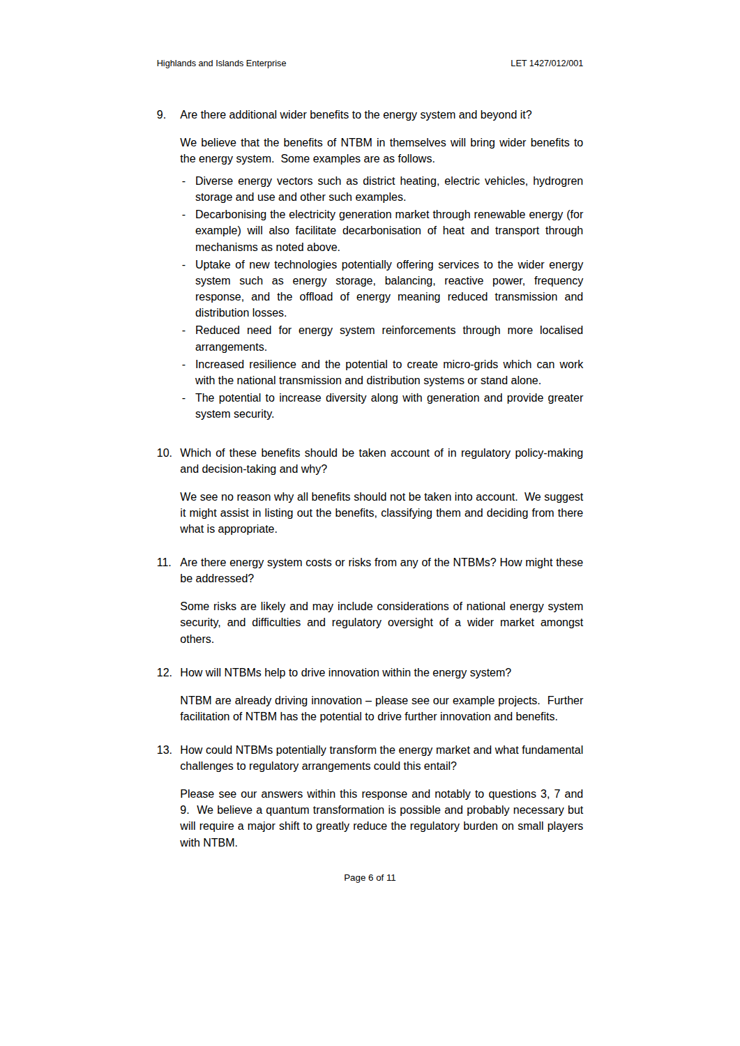Highlands and Islands Enterprise LET 1427/012/001
Are there additional wider benefits to the energy system and beyond it?
We believe that the benefits of NTBM in themselves will bring wider benefits to the energy system. Some examples are as follows.
Diverse energy vectors such as district heating, electric vehicles, hydrogren storage and use and other such examples.
Decarbonising the electricity generation market through renewable energy (for example) will also facilitate decarbonisation of heat and transport through mechanisms as noted above.
Uptake of new technologies potentially offering services to the wider energy system such as energy storage, balancing, reactive power, frequency response, and the offload of energy meaning reduced transmission and distribution losses.
Reduced need for energy system reinforcements through more localised arrangements.
Increased resilience and the potential to create micro-grids which can work with the national transmission and distribution systems or stand alone.
The potential to increase diversity along with generation and provide greater system security.
Which of these benefits should be taken account of in regulatory policy-making and decision-taking and why?
We see no reason why all benefits should not be taken into account. We suggest it might assist in listing out the benefits, classifying them and deciding from there what is appropriate.
Are there energy system costs or risks from any of the NTBMs? How might these be addressed?
Some risks are likely and may include considerations of national energy system security, and difficulties and regulatory oversight of a wider market amongst others.
How will NTBMs help to drive innovation within the energy system?
NTBM are already driving innovation – please see our example projects. Further facilitation of NTBM has the potential to drive further innovation and benefits.
How could NTBMs potentially transform the energy market and what fundamental challenges to regulatory arrangements could this entail?
Please see our answers within this response and notably to questions 3, 7 and 9. We believe a quantum transformation is possible and probably necessary but will require a major shift to greatly reduce the regulatory burden on small players with NTBM.
Page 6 of 11